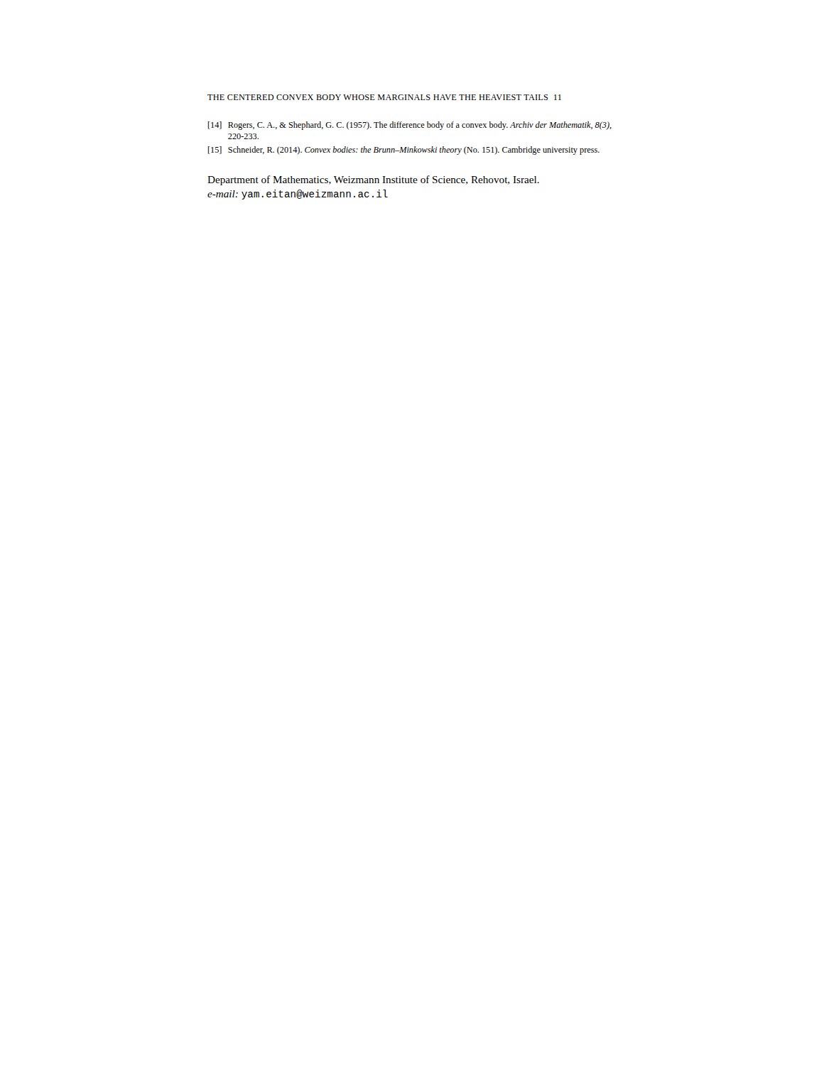THE CENTERED CONVEX BODY WHOSE MARGINALS HAVE THE HEAVIEST TAILS11
[14] Rogers, C. A., & Shephard, G. C. (1957). The difference body of a convex body. Archiv der Mathematik, 8(3), 220-233.
[15] Schneider, R. (2014). Convex bodies: the Brunn–Minkowski theory (No. 151). Cambridge university press.
Department of Mathematics, Weizmann Institute of Science, Rehovot, Israel.
e-mail: yam.eitan@weizmann.ac.il